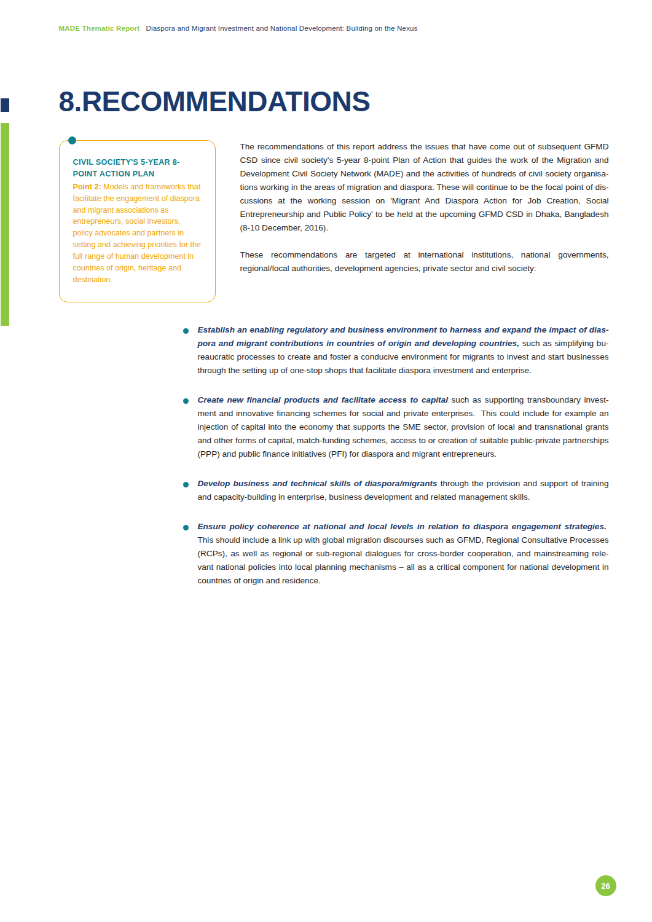MADE Thematic Report Diaspora and Migrant Investment and National Development: Building on the Nexus
8. RECOMMENDATIONS
Civil Society's 5-year 8-point Action Plan Point 2: Models and frameworks that facilitate the engagement of diaspora and migrant associations as entrepreneurs, social investors, policy advocates and partners in setting and achieving priorities for the full range of human development in countries of origin, heritage and destination.
The recommendations of this report address the issues that have come out of subsequent GFMD CSD since civil society's 5-year 8-point Plan of Action that guides the work of the Migration and Development Civil Society Network (MADE) and the activities of hundreds of civil society organisations working in the areas of migration and diaspora. These will continue to be the focal point of discussions at the working session on 'Migrant And Diaspora Action for Job Creation, Social Entrepreneurship and Public Policy' to be held at the upcoming GFMD CSD in Dhaka, Bangladesh (8-10 December, 2016).
These recommendations are targeted at international institutions, national governments, regional/local authorities, development agencies, private sector and civil society:
Establish an enabling regulatory and business environment to harness and expand the impact of diaspora and migrant contributions in countries of origin and developing countries, such as simplifying bureaucratic processes to create and foster a conducive environment for migrants to invest and start businesses through the setting up of one-stop shops that facilitate diaspora investment and enterprise.
Create new financial products and facilitate access to capital such as supporting transboundary investment and innovative financing schemes for social and private enterprises. This could include for example an injection of capital into the economy that supports the SME sector, provision of local and transnational grants and other forms of capital, match-funding schemes, access to or creation of suitable public-private partnerships (PPP) and public finance initiatives (PFI) for diaspora and migrant entrepreneurs.
Develop business and technical skills of diaspora/migrants through the provision and support of training and capacity-building in enterprise, business development and related management skills.
Ensure policy coherence at national and local levels in relation to diaspora engagement strategies. This should include a link up with global migration discourses such as GFMD, Regional Consultative Processes (RCPs), as well as regional or sub-regional dialogues for cross-border cooperation, and mainstreaming relevant national policies into local planning mechanisms – all as a critical component for national development in countries of origin and residence.
26